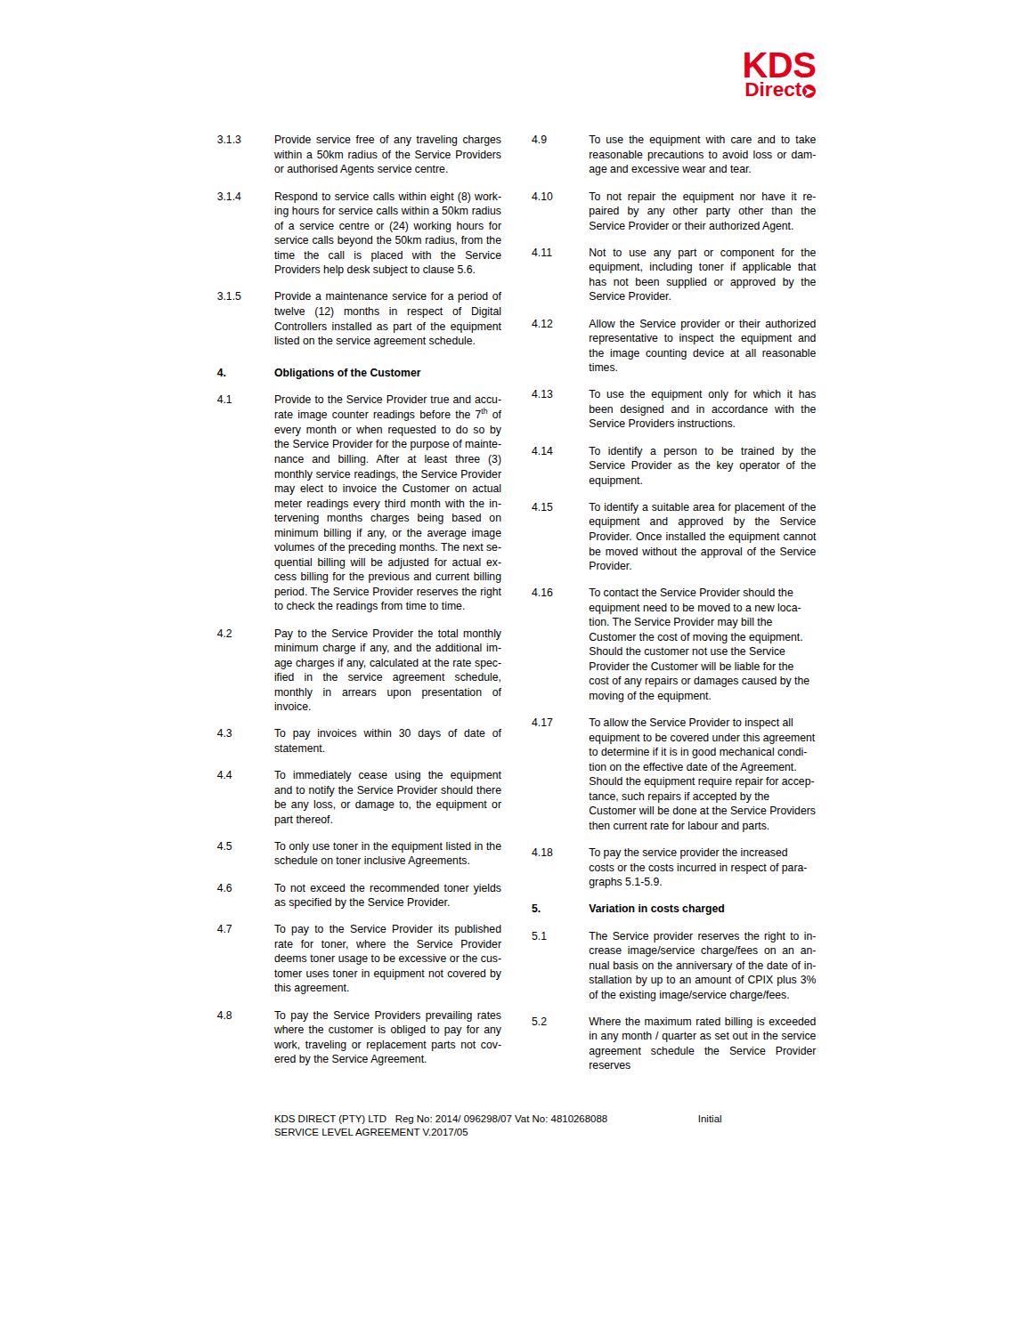KDS Direct➤
3.1.3
Provide service free of any traveling charges within a 50km radius of the Service Providers or authorised Agents service centre.
3.1.4
Respond to service calls within eight (8) working hours for service calls within a 50km radius of a service centre or (24) working hours for service calls beyond the 50km radius, from the time the call is placed with the Service Providers help desk subject to clause 5.6.
3.1.5
Provide a maintenance service for a period of twelve (12) months in respect of Digital Controllers installed as part of the equipment listed on the service agreement schedule.
4.
Obligations of the Customer
4.1
Provide to the Service Provider true and accurate image counter readings before the 7th of every month or when requested to do so by the Service Provider for the purpose of maintenance and billing. After at least three (3) monthly service readings, the Service Provider may elect to invoice the Customer on actual meter readings every third month with the intervening months charges being based on minimum billing if any, or the average image volumes of the preceding months. The next sequential billing will be adjusted for actual excess billing for the previous and current billing period. The Service Provider reserves the right to check the readings from time to time.
4.2
Pay to the Service Provider the total monthly minimum charge if any, and the additional image charges if any, calculated at the rate specified in the service agreement schedule, monthly in arrears upon presentation of invoice.
4.3
To pay invoices within 30 days of date of statement.
4.4
To immediately cease using the equipment and to notify the Service Provider should there be any loss, or damage to, the equipment or part thereof.
4.5
To only use toner in the equipment listed in the schedule on toner inclusive Agreements.
4.6
To not exceed the recommended toner yields as specified by the Service Provider.
4.7
To pay to the Service Provider its published rate for toner, where the Service Provider deems toner usage to be excessive or the customer uses toner in equipment not covered by this agreement.
4.8
To pay the Service Providers prevailing rates where the customer is obliged to pay for any work, traveling or replacement parts not covered by the Service Agreement.
4.9
To use the equipment with care and to take reasonable precautions to avoid loss or damage and excessive wear and tear.
4.10
To not repair the equipment nor have it repaired by any other party other than the Service Provider or their authorized Agent.
4.11
Not to use any part or component for the equipment, including toner if applicable that has not been supplied or approved by the Service Provider.
4.12
Allow the Service provider or their authorized representative to inspect the equipment and the image counting device at all reasonable times.
4.13
To use the equipment only for which it has been designed and in accordance with the Service Providers instructions.
4.14
To identify a person to be trained by the Service Provider as the key operator of the equipment.
4.15
To identify a suitable area for placement of the equipment and approved by the Service Provider. Once installed the equipment cannot be moved without the approval of the Service Provider.
4.16
To contact the Service Provider should the equipment need to be moved to a new location. The Service Provider may bill the Customer the cost of moving the equipment. Should the customer not use the Service Provider the Customer will be liable for the cost of any repairs or damages caused by the moving of the equipment.
4.17
To allow the Service Provider to inspect all equipment to be covered under this agreement to determine if it is in good mechanical condition on the effective date of the Agreement. Should the equipment require repair for acceptance, such repairs if accepted by the Customer will be done at the Service Providers then current rate for labour and parts.
4.18
To pay the service provider the increased costs or the costs incurred in respect of paragraphs 5.1-5.9.
5.
Variation in costs charged
5.1
The Service provider reserves the right to increase image/service charge/fees on an annual basis on the anniversary of the date of installation by up to an amount of CPIX plus 3% of the existing image/service charge/fees.
5.2
Where the maximum rated billing is exceeded in any month / quarter as set out in the service agreement schedule the Service Provider reserves
KDS DIRECT (PTY) LTD Reg No: 2014/ 096298/07 Vat No: 4810268088
SERVICE LEVEL AGREEMENT V.2017/05
Initial